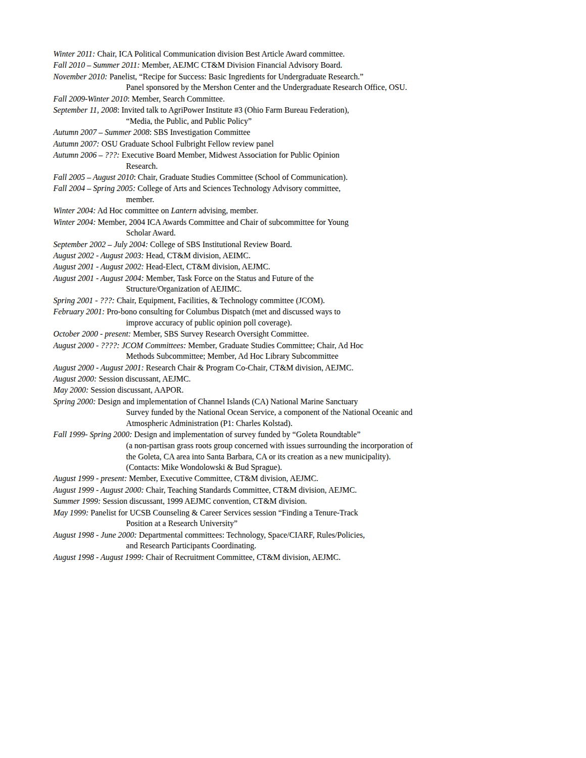Winter 2011: Chair, ICA Political Communication division Best Article Award committee.
Fall 2010 – Summer 2011: Member, AEJMC CT&M Division Financial Advisory Board.
November 2010: Panelist, “Recipe for Success: Basic Ingredients for Undergraduate Research.” Panel sponsored by the Mershon Center and the Undergraduate Research Office, OSU.
Fall 2009-Winter 2010: Member, Search Committee.
September 11, 2008: Invited talk to AgriPower Institute #3 (Ohio Farm Bureau Federation), “Media, the Public, and Public Policy”
Autumn 2007 – Summer 2008: SBS Investigation Committee
Autumn 2007: OSU Graduate School Fulbright Fellow review panel
Autumn 2006 – ???: Executive Board Member, Midwest Association for Public Opinion Research.
Fall 2005 – August 2010: Chair, Graduate Studies Committee (School of Communication).
Fall 2004 – Spring 2005: College of Arts and Sciences Technology Advisory committee, member.
Winter 2004: Ad Hoc committee on Lantern advising, member.
Winter 2004: Member, 2004 ICA Awards Committee and Chair of subcommittee for Young Scholar Award.
September 2002 – July 2004: College of SBS Institutional Review Board.
August 2002 - August 2003: Head, CT&M division, AEIMC.
August 2001 - August 2002: Head-Elect, CT&M division, AEJMC.
August 2001 - August 2004: Member, Task Force on the Status and Future of the Structure/Organization of AEJIMC.
Spring 2001 - ???: Chair, Equipment, Facilities, & Technology committee (JCOM).
February 2001: Pro-bono consulting for Columbus Dispatch (met and discussed ways to improve accuracy of public opinion poll coverage).
October 2000 - present: Member, SBS Survey Research Oversight Committee.
August 2000 - ????: JCOM Committees: Member, Graduate Studies Committee; Chair, Ad Hoc Methods Subcommittee; Member, Ad Hoc Library Subcommittee
August 2000 - August 2001: Research Chair & Program Co-Chair, CT&M division, AEJMC.
August 2000: Session discussant, AEJMC.
May 2000: Session discussant, AAPOR.
Spring 2000: Design and implementation of Channel Islands (CA) National Marine Sanctuary Survey funded by the National Ocean Service, a component of the National Oceanic and Atmospheric Administration (P1: Charles Kolstad).
Fall 1999- Spring 2000: Design and implementation of survey funded by “Goleta Roundtable” (a non-partisan grass roots group concerned with issues surrounding the incorporation of the Goleta, CA area into Santa Barbara, CA or its creation as a new municipality). (Contacts: Mike Wondolowski & Bud Sprague).
August 1999 - present: Member, Executive Committee, CT&M division, AEJMC.
August 1999 - August 2000: Chair, Teaching Standards Committee, CT&M division, AEJMC.
Summer 1999: Session discussant, 1999 AEJMC convention, CT&M division.
May 1999: Panelist for UCSB Counseling & Career Services session “Finding a Tenure-Track Position at a Research University”
August 1998 - June 2000: Departmental committees: Technology, Space/CIARF, Rules/Policies, and Research Participants Coordinating.
August 1998 - August 1999: Chair of Recruitment Committee, CT&M division, AEJMC.